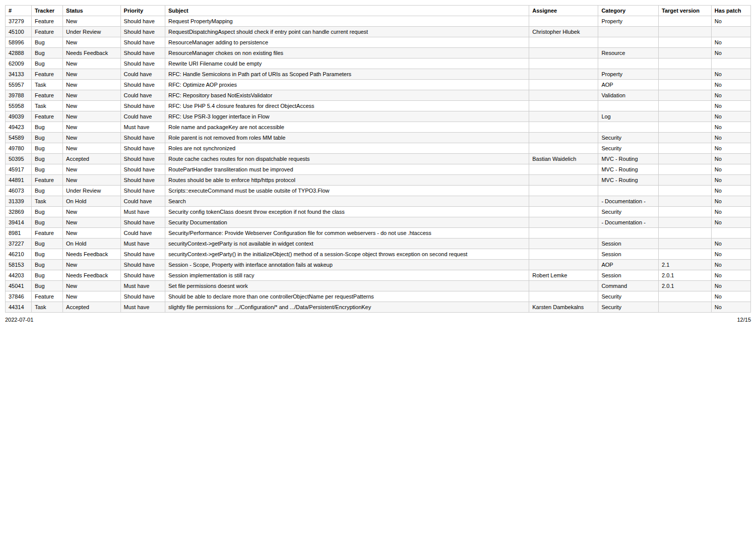| # | Tracker | Status | Priority | Subject | Assignee | Category | Target version | Has patch |
| --- | --- | --- | --- | --- | --- | --- | --- | --- |
| 37279 | Feature | New | Should have | Request PropertyMapping | | Property | | No |
| 45100 | Feature | Under Review | Should have | RequestDispatchingAspect should check if entry point can handle current request | Christopher Hlubek | | | |
| 58996 | Bug | New | Should have | ResourceManager adding to persistence | | | | No |
| 42888 | Bug | Needs Feedback | Should have | ResourceManager chokes on non existing files | | Resource | | No |
| 62009 | Bug | New | Should have | Rewrite URI Filename could be empty | | | | |
| 34133 | Feature | New | Could have | RFC: Handle Semicolons in Path part of URIs as Scoped Path Parameters | | Property | | No |
| 55957 | Task | New | Should have | RFC: Optimize AOP proxies | | AOP | | No |
| 39788 | Feature | New | Could have | RFC: Repository based NotExistsValidator | | Validation | | No |
| 55958 | Task | New | Should have | RFC: Use PHP 5.4 closure features for direct ObjectAccess | | | | No |
| 49039 | Feature | New | Could have | RFC: Use PSR-3 logger interface in Flow | | Log | | No |
| 49423 | Bug | New | Must have | Role name and packageKey are not accessible | | | | No |
| 54589 | Bug | New | Should have | Role parent is not removed from roles MM table | | Security | | No |
| 49780 | Bug | New | Should have | Roles are not synchronized | | Security | | No |
| 50395 | Bug | Accepted | Should have | Route cache caches routes for non dispatchable requests | Bastian Waidelich | MVC - Routing | | No |
| 45917 | Bug | New | Should have | RoutePartHandler transliteration must be improved | | MVC - Routing | | No |
| 44891 | Feature | New | Should have | Routes should be able to enforce http/https protocol | | MVC - Routing | | No |
| 46073 | Bug | Under Review | Should have | Scripts::executeCommand must be usable outsite of TYPO3.Flow | | | | No |
| 31339 | Task | On Hold | Could have | Search | | - Documentation - | | No |
| 32869 | Bug | New | Must have | Security config tokenClass doesnt throw exception if not found the class | | Security | | No |
| 39414 | Bug | New | Should have | Security Documentation | | - Documentation - | | No |
| 8981 | Feature | New | Could have | Security/Performance: Provide Webserver Configuration file for common webservers - do not use .htaccess | | | | |
| 37227 | Bug | On Hold | Must have | securityContext->getParty is not available in widget context | | Session | | No |
| 46210 | Bug | Needs Feedback | Should have | securityContext->getParty() in the initializeObject() method of a session-Scope object throws exception on second request | | Session | | No |
| 58153 | Bug | New | Should have | Session - Scope, Property with interface annotation fails at wakeup | | AOP | 2.1 | No |
| 44203 | Bug | Needs Feedback | Should have | Session implementation is still racy | Robert Lemke | Session | 2.0.1 | No |
| 45041 | Bug | New | Must have | Set file permissions doesnt work | | Command | 2.0.1 | No |
| 37846 | Feature | New | Should have | Should be able to declare more than one controllerObjectName per requestPatterns | | Security | | No |
| 44314 | Task | Accepted | Must have | slightly file permissions for .../Configuration/* and .../Data/Persistent/EncryptionKey | Karsten Dambekalns | Security | | No |
2022-07-01 12/15